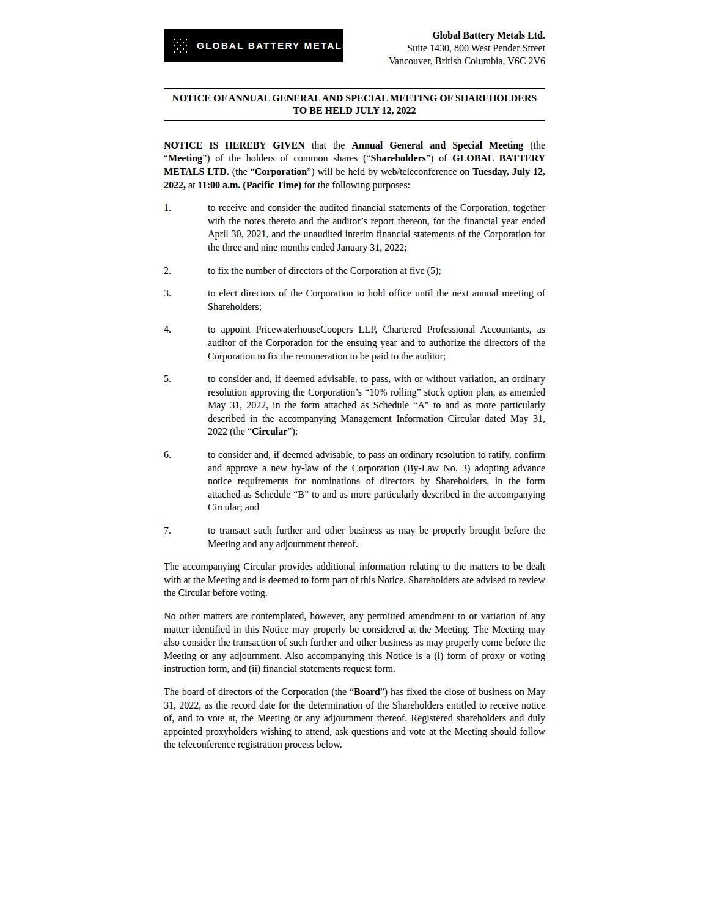GLOBAL BATTERY METALS
Global Battery Metals Ltd.
Suite 1430, 800 West Pender Street
Vancouver, British Columbia, V6C 2V6
NOTICE OF ANNUAL GENERAL AND SPECIAL MEETING OF SHAREHOLDERS
TO BE HELD JULY 12, 2022
NOTICE IS HEREBY GIVEN that the Annual General and Special Meeting (the “Meeting”) of the holders of common shares (“Shareholders”) of GLOBAL BATTERY METALS LTD. (the “Corporation”) will be held by web/teleconference on Tuesday, July 12, 2022, at 11:00 a.m. (Pacific Time) for the following purposes:
1. to receive and consider the audited financial statements of the Corporation, together with the notes thereto and the auditor’s report thereon, for the financial year ended April 30, 2021, and the unaudited interim financial statements of the Corporation for the three and nine months ended January 31, 2022;
2. to fix the number of directors of the Corporation at five (5);
3. to elect directors of the Corporation to hold office until the next annual meeting of Shareholders;
4. to appoint PricewaterhouseCoopers LLP, Chartered Professional Accountants, as auditor of the Corporation for the ensuing year and to authorize the directors of the Corporation to fix the remuneration to be paid to the auditor;
5. to consider and, if deemed advisable, to pass, with or without variation, an ordinary resolution approving the Corporation’s “10% rolling” stock option plan, as amended May 31, 2022, in the form attached as Schedule “A” to and as more particularly described in the accompanying Management Information Circular dated May 31, 2022 (the “Circular”);
6. to consider and, if deemed advisable, to pass an ordinary resolution to ratify, confirm and approve a new by-law of the Corporation (By-Law No. 3) adopting advance notice requirements for nominations of directors by Shareholders, in the form attached as Schedule “B” to and as more particularly described in the accompanying Circular; and
7. to transact such further and other business as may be properly brought before the Meeting and any adjournment thereof.
The accompanying Circular provides additional information relating to the matters to be dealt with at the Meeting and is deemed to form part of this Notice. Shareholders are advised to review the Circular before voting.
No other matters are contemplated, however, any permitted amendment to or variation of any matter identified in this Notice may properly be considered at the Meeting. The Meeting may also consider the transaction of such further and other business as may properly come before the Meeting or any adjournment. Also accompanying this Notice is a (i) form of proxy or voting instruction form, and (ii) financial statements request form.
The board of directors of the Corporation (the “Board”) has fixed the close of business on May 31, 2022, as the record date for the determination of the Shareholders entitled to receive notice of, and to vote at, the Meeting or any adjournment thereof. Registered shareholders and duly appointed proxyholders wishing to attend, ask questions and vote at the Meeting should follow the teleconference registration process below.